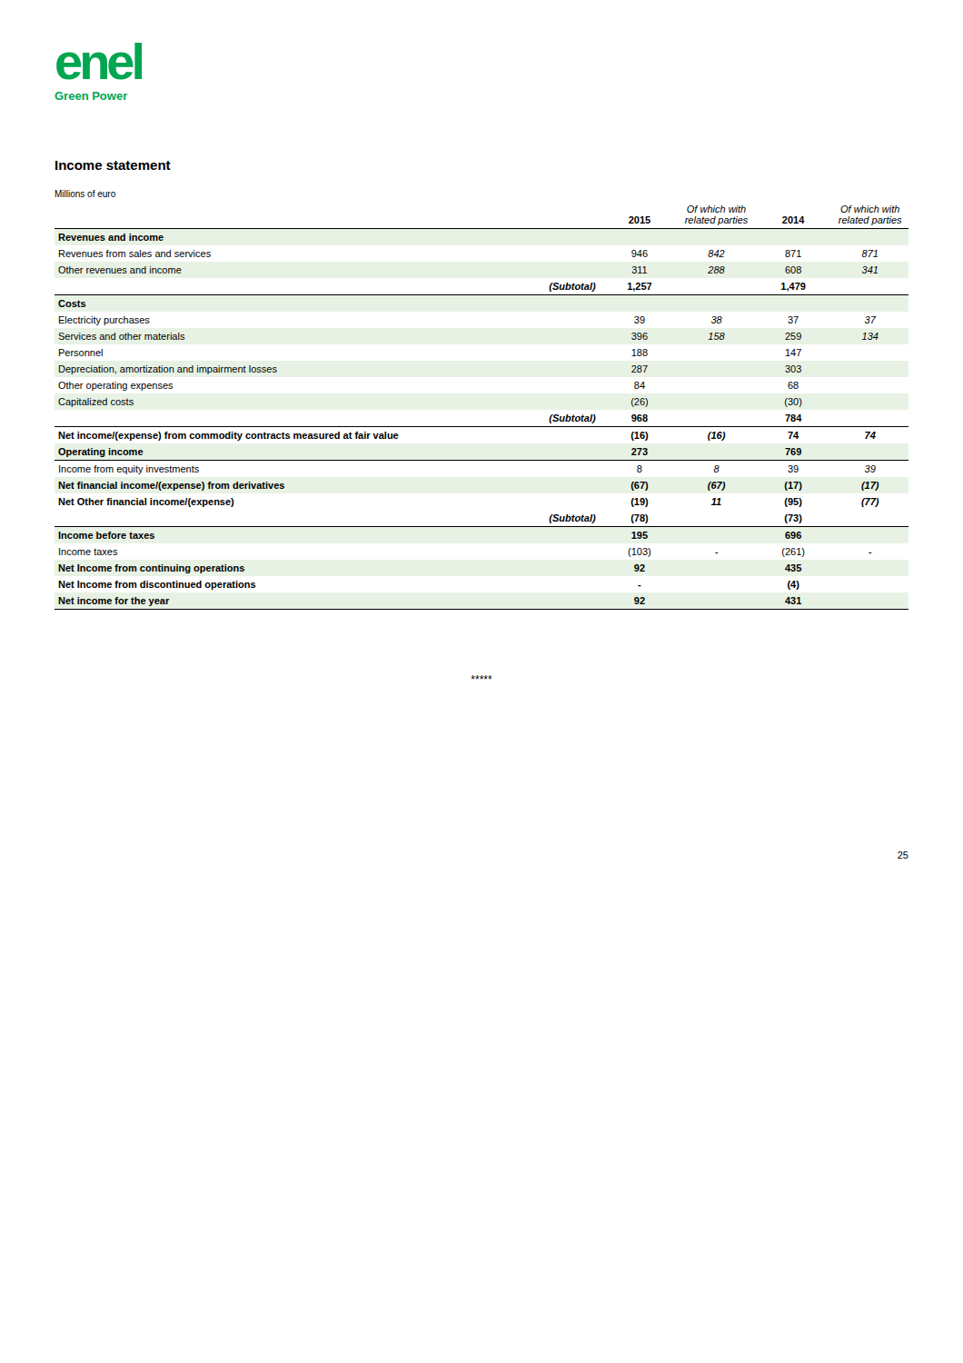enel
Green Power
Income statement
Millions of euro
| | | 2015 | Of which with related parties | 2014 | Of which with related parties |
| --- | --- | --- | --- | --- | --- |
| Revenues and income | | | | |
| Revenues from sales and services | 946 | 842 | 871 | 871 |
| Other revenues and income | 311 | 288 | 608 | 341 |
| | (Subtotal) | 1,257 | | 1,479 | |
| Costs | | | | |
| Electricity purchases | 39 | 38 | 37 | 37 |
| Services and other materials | 396 | 158 | 259 | 134 |
| Personnel | 188 | | 147 | |
| Depreciation, amortization and impairment losses | 287 | | 303 | |
| Other operating expenses | 84 | | 68 | |
| Capitalized costs | (26) | | (30) | |
| | (Subtotal) | 968 | | 784 | |
| Net income/(expense) from commodity contracts measured at fair value | (16) | (16) | 74 | 74 |
| Operating income | 273 | | 769 | |
| Income from equity investments | 8 | 8 | 39 | 39 |
| Net financial income/(expense) from derivatives | (67) | (67) | (17) | (17) |
| Net Other financial income/(expense) | (19) | 11 | (95) | (77) |
| | (Subtotal) | (78) | | (73) | |
| Income before taxes | 195 | | 696 | |
| Income taxes | (103) | - | (261) | - |
| Net Income from continuing operations | 92 | | 435 | |
| Net Income from discontinued operations | - | | (4) | |
| Net income for the year | 92 | | 431 | |
*****
25